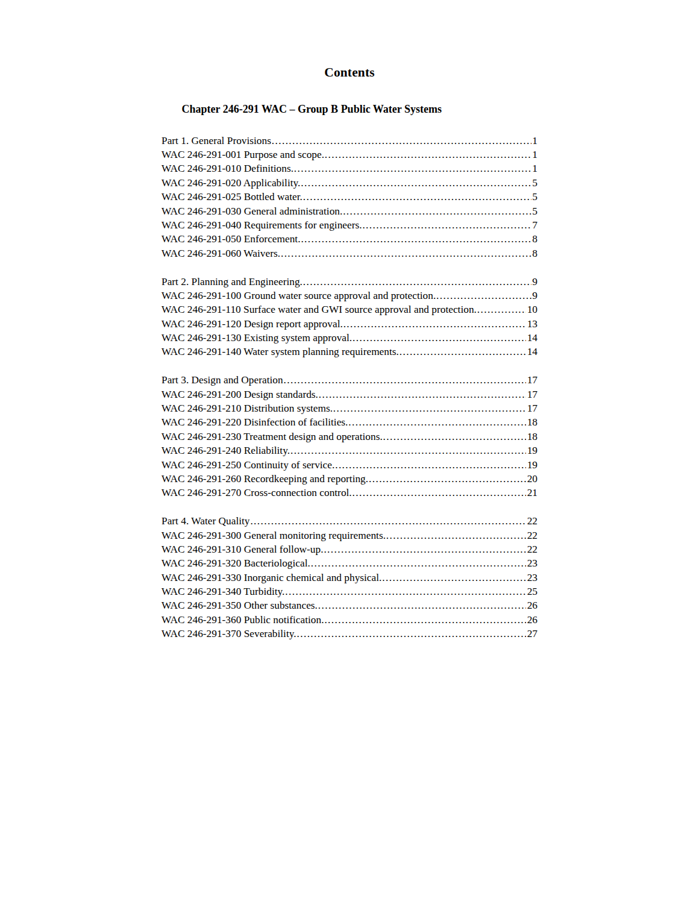Contents
Chapter 246-291 WAC – Group B Public Water Systems
Part 1. General Provisions 1
WAC 246-291-001 Purpose and scope. 1
WAC 246-291-010 Definitions. 1
WAC 246-291-020 Applicability. 5
WAC 246-291-025 Bottled water. 5
WAC 246-291-030 General administration. 5
WAC 246-291-040 Requirements for engineers. 7
WAC 246-291-050 Enforcement. 8
WAC 246-291-060 Waivers. 8
Part 2. Planning and Engineering. 9
WAC 246-291-100 Ground water source approval and protection. 9
WAC 246-291-110 Surface water and GWI source approval and protection. 10
WAC 246-291-120 Design report approval. 13
WAC 246-291-130 Existing system approval. 14
WAC 246-291-140 Water system planning requirements. 14
Part 3. Design and Operation 17
WAC 246-291-200 Design standards. 17
WAC 246-291-210 Distribution systems. 17
WAC 246-291-220 Disinfection of facilities. 18
WAC 246-291-230 Treatment design and operations. 18
WAC 246-291-240 Reliability. 19
WAC 246-291-250 Continuity of service. 19
WAC 246-291-260 Recordkeeping and reporting. 20
WAC 246-291-270 Cross-connection control. 21
Part 4. Water Quality 22
WAC 246-291-300 General monitoring requirements. 22
WAC 246-291-310 General follow-up. 22
WAC 246-291-320 Bacteriological. 23
WAC 246-291-330 Inorganic chemical and physical. 23
WAC 246-291-340 Turbidity. 25
WAC 246-291-350 Other substances. 26
WAC 246-291-360 Public notification. 26
WAC 246-291-370 Severability. 27